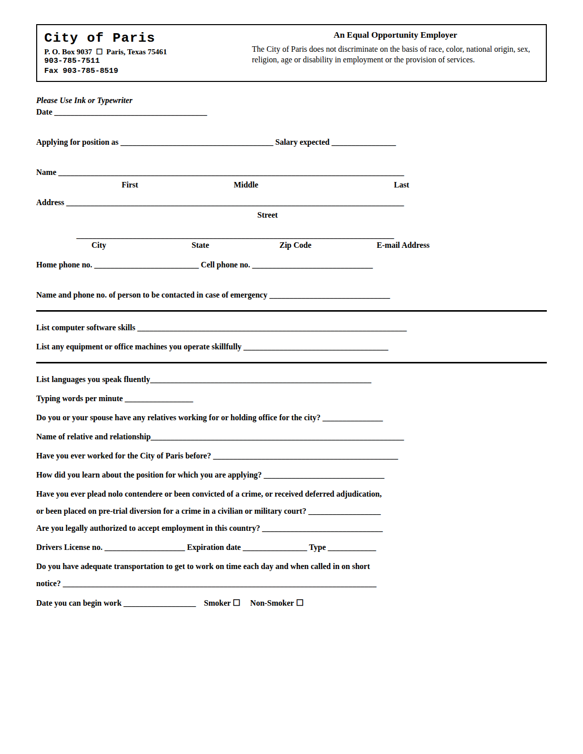City of Paris
P. O. Box 9037 ☐ Paris, Texas 75461
903-785-7511
Fax 903-785-8519
An Equal Opportunity Employer
The City of Paris does not discriminate on the basis of race, color, national origin, sex, religion, age or disability in employment or the provision of services.
Please Use Ink or Typewriter
Date ______________________________________
Applying for position as ______________________________________ Salary expected ________________
Name ______________________________________________________________________________________
First Middle Last
Address ____________________________________________________________________________________
Street
_______________________________________________________________________________
City State Zip Code E-mail Address
Home phone no. __________________________ Cell phone no. ______________________________
Name and phone no. of person to be contacted in case of emergency ______________________________
List computer software skills ___________________________________________________________________
List any equipment or office machines you operate skillfully ____________________________________
List languages you speak fluently_______________________________________________________
Typing words per minute _________________
Do you or your spouse have any relatives working for or holding office for the city? _______________
Name of relative and relationship_______________________________________________________________
Have you ever worked for the City of Paris before? ______________________________________________
How did you learn about the position for which you are applying? ______________________________
Have you ever plead nolo contendere or been convicted of a crime, or received deferred adjudication,
or been placed on pre-trial diversion for a crime in a civilian or military court? __________________
Are you legally authorized to accept employment in this country? ______________________________
Drivers License no. ____________________ Expiration date ________________ Type ____________
Do you have adequate transportation to get to work on time each day and when called in on short
notice? ______________________________________________________________________________
Date you can begin work __________________ Smoker ☐ Non-Smoker ☐